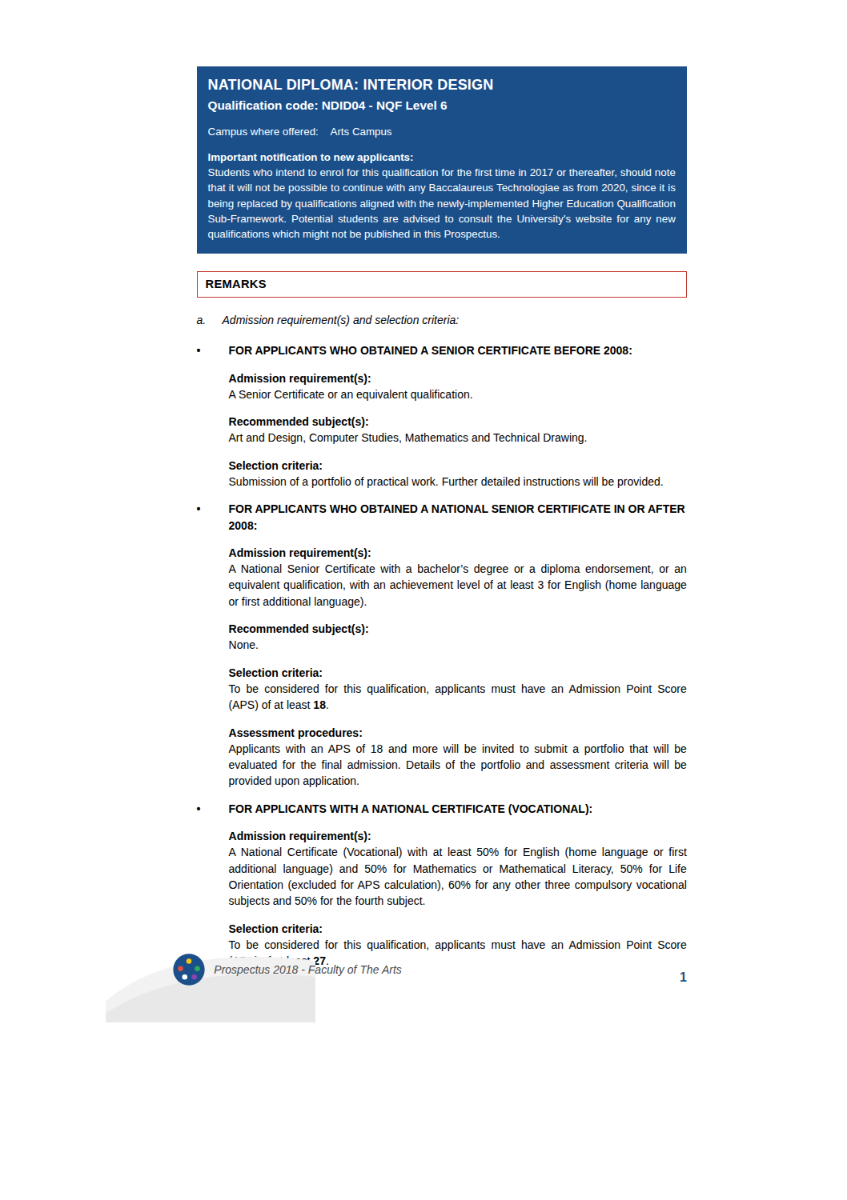NATIONAL DIPLOMA: INTERIOR DESIGN
Qualification code: NDID04 - NQF Level 6
Campus where offered: Arts Campus
Important notification to new applicants:
Students who intend to enrol for this qualification for the first time in 2017 or thereafter, should note that it will not be possible to continue with any Baccalaureus Technologiae as from 2020, since it is being replaced by qualifications aligned with the newly-implemented Higher Education Qualification Sub-Framework. Potential students are advised to consult the University's website for any new qualifications which might not be published in this Prospectus.
REMARKS
a.
Admission requirement(s) and selection criteria:
•
FOR APPLICANTS WHO OBTAINED A SENIOR CERTIFICATE BEFORE 2008:
Admission requirement(s):
A Senior Certificate or an equivalent qualification.
Recommended subject(s):
Art and Design, Computer Studies, Mathematics and Technical Drawing.
Selection criteria:
Submission of a portfolio of practical work. Further detailed instructions will be provided.
•
FOR APPLICANTS WHO OBTAINED A NATIONAL SENIOR CERTIFICATE IN OR AFTER 2008:
Admission requirement(s):
A National Senior Certificate with a bachelor’s degree or a diploma endorsement, or an equivalent qualification, with an achievement level of at least 3 for English (home language or first additional language).
Recommended subject(s):
None.
Selection criteria:
To be considered for this qualification, applicants must have an Admission Point Score (APS) of at least 18.
Assessment procedures:
Applicants with an APS of 18 and more will be invited to submit a portfolio that will be evaluated for the final admission. Details of the portfolio and assessment criteria will be provided upon application.
•
FOR APPLICANTS WITH A NATIONAL CERTIFICATE (VOCATIONAL):
Admission requirement(s):
A National Certificate (Vocational) with at least 50% for English (home language or first additional language) and 50% for Mathematics or Mathematical Literacy, 50% for Life Orientation (excluded for APS calculation), 60% for any other three compulsory vocational subjects and 50% for the fourth subject.
Selection criteria:
To be considered for this qualification, applicants must have an Admission Point Score (APS) of at least 27.
Prospectus 2018 - Faculty of The Arts
1